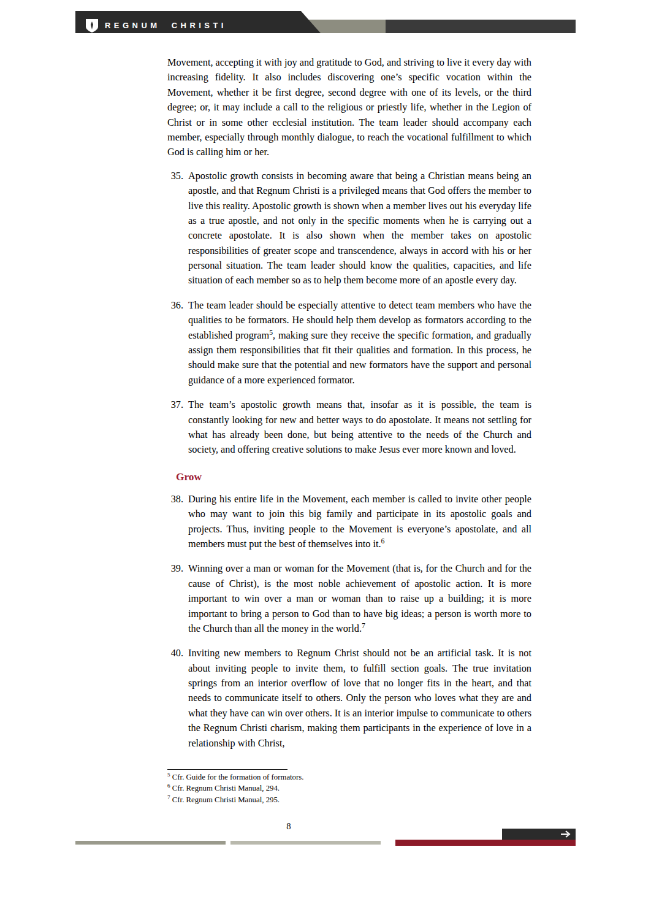REGNUM CHRISTI
Movement, accepting it with joy and gratitude to God, and striving to live it every day with increasing fidelity. It also includes discovering one’s specific vocation within the Movement, whether it be first degree, second degree with one of its levels, or the third degree; or, it may include a call to the religious or priestly life, whether in the Legion of Christ or in some other ecclesial institution. The team leader should accompany each member, especially through monthly dialogue, to reach the vocational fulfillment to which God is calling him or her.
35. Apostolic growth consists in becoming aware that being a Christian means being an apostle, and that Regnum Christi is a privileged means that God offers the member to live this reality. Apostolic growth is shown when a member lives out his everyday life as a true apostle, and not only in the specific moments when he is carrying out a concrete apostolate. It is also shown when the member takes on apostolic responsibilities of greater scope and transcendence, always in accord with his or her personal situation. The team leader should know the qualities, capacities, and life situation of each member so as to help them become more of an apostle every day.
36. The team leader should be especially attentive to detect team members who have the qualities to be formators. He should help them develop as formators according to the established program5, making sure they receive the specific formation, and gradually assign them responsibilities that fit their qualities and formation. In this process, he should make sure that the potential and new formators have the support and personal guidance of a more experienced formator.
37. The team’s apostolic growth means that, insofar as it is possible, the team is constantly looking for new and better ways to do apostolate. It means not settling for what has already been done, but being attentive to the needs of the Church and society, and offering creative solutions to make Jesus ever more known and loved.
Grow
38. During his entire life in the Movement, each member is called to invite other people who may want to join this big family and participate in its apostolic goals and projects. Thus, inviting people to the Movement is everyone’s apostolate, and all members must put the best of themselves into it.6
39. Winning over a man or woman for the Movement (that is, for the Church and for the cause of Christ), is the most noble achievement of apostolic action. It is more important to win over a man or woman than to raise up a building; it is more important to bring a person to God than to have big ideas; a person is worth more to the Church than all the money in the world.7
40. Inviting new members to Regnum Christ should not be an artificial task. It is not about inviting people to invite them, to fulfill section goals. The true invitation springs from an interior overflow of love that no longer fits in the heart, and that needs to communicate itself to others. Only the person who loves what they are and what they have can win over others. It is an interior impulse to communicate to others the Regnum Christi charism, making them participants in the experience of love in a relationship with Christ,
5 Cfr. Guide for the formation of formators.
6 Cfr. Regnum Christi Manual, 294.
7 Cfr. Regnum Christi Manual, 295.
8